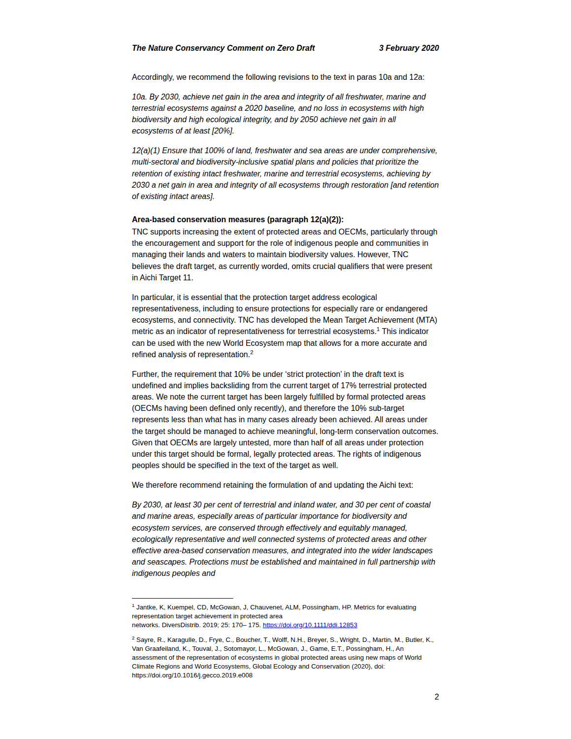The Nature Conservancy Comment on Zero Draft 3 February 2020
Accordingly, we recommend the following revisions to the text in paras 10a and 12a:
10a. By 2030, achieve net gain in the area and integrity of all freshwater, marine and terrestrial ecosystems against a 2020 baseline, and no loss in ecosystems with high biodiversity and high ecological integrity, and by 2050 achieve net gain in all ecosystems of at least [20%].
12(a)(1) Ensure that 100% of land, freshwater and sea areas are under comprehensive, multi-sectoral and biodiversity-inclusive spatial plans and policies that prioritize the retention of existing intact freshwater, marine and terrestrial ecosystems, achieving by 2030 a net gain in area and integrity of all ecosystems through restoration [and retention of existing intact areas].
Area-based conservation measures (paragraph 12(a)(2)):
TNC supports increasing the extent of protected areas and OECMs, particularly through the encouragement and support for the role of indigenous people and communities in managing their lands and waters to maintain biodiversity values. However, TNC believes the draft target, as currently worded, omits crucial qualifiers that were present in Aichi Target 11.
In particular, it is essential that the protection target address ecological representativeness, including to ensure protections for especially rare or endangered ecosystems, and connectivity. TNC has developed the Mean Target Achievement (MTA) metric as an indicator of representativeness for terrestrial ecosystems.1 This indicator can be used with the new World Ecosystem map that allows for a more accurate and refined analysis of representation.2
Further, the requirement that 10% be under ‘strict protection’ in the draft text is undefined and implies backsliding from the current target of 17% terrestrial protected areas. We note the current target has been largely fulfilled by formal protected areas (OECMs having been defined only recently), and therefore the 10% sub-target represents less than what has in many cases already been achieved. All areas under the target should be managed to achieve meaningful, long-term conservation outcomes. Given that OECMs are largely untested, more than half of all areas under protection under this target should be formal, legally protected areas. The rights of indigenous peoples should be specified in the text of the target as well.
We therefore recommend retaining the formulation of and updating the Aichi text:
By 2030, at least 30 per cent of terrestrial and inland water, and 30 per cent of coastal and marine areas, especially areas of particular importance for biodiversity and ecosystem services, are conserved through effectively and equitably managed, ecologically representative and well connected systems of protected areas and other effective area-based conservation measures, and integrated into the wider landscapes and seascapes. Protections must be established and maintained in full partnership with indigenous peoples and
1 Jantke, K, Kuempel, CD, McGowan, J, Chauvenet, ALM, Possingham, HP. Metrics for evaluating representation target achievement in protected area
networks. DiversDistrib. 2019; 25: 170– 175. https://doi.org/10.1111/ddi.12853
2 Sayre, R., Karagulle, D., Frye, C., Boucher, T., Wolff, N.H., Breyer, S., Wright, D., Martin, M., Butler, K., Van Graafeiland, K., Touval, J., Sotomayor, L., McGowan, J., Game, E.T., Possingham, H., An assessment of the representation of ecosystems in global protected areas using new maps of World Climate Regions and World Ecosystems, Global Ecology and Conservation (2020), doi: https://doi.org/10.1016/j.gecco.2019.e008
2